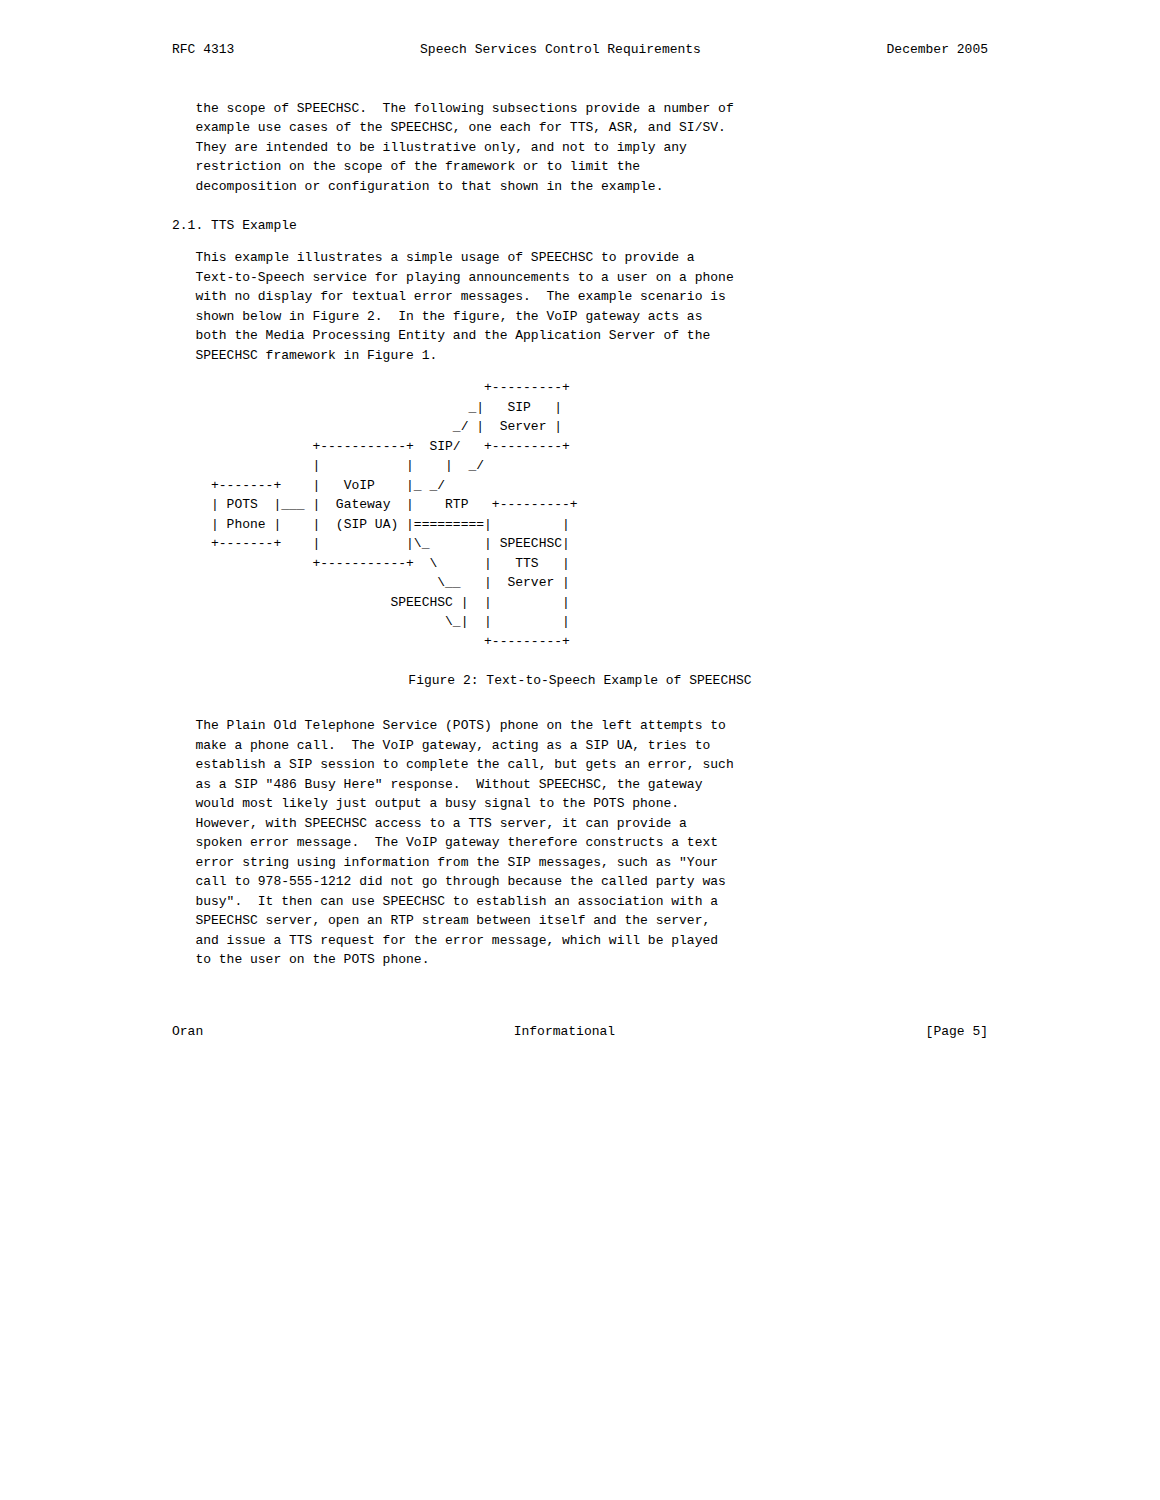RFC 4313 Speech Services Control Requirements December 2005
the scope of SPEECHSC. The following subsections provide a number of example use cases of the SPEECHSC, one each for TTS, ASR, and SI/SV. They are intended to be illustrative only, and not to imply any restriction on the scope of the framework or to limit the decomposition or configuration to that shown in the example.
2.1. TTS Example
This example illustrates a simple usage of SPEECHSC to provide a Text-to-Speech service for playing announcements to a user on a phone with no display for textual error messages. The example scenario is shown below in Figure 2. In the figure, the VoIP gateway acts as both the Media Processing Entity and the Application Server of the SPEECHSC framework in Figure 1.
                                        +---------+
                                      _|   SIP   |
                                    _/ |  Server |
                  +-----------+  SIP/   +---------+
                  |           |    |  _/
     +-------+    |   VoIP    |_ _/
     | POTS  |___ |  Gateway  |    RTP   +---------+
     | Phone |    |  (SIP UA) |=========|         |
     +-------+    |           |\_       | SPEECHSC|
                  +-----------+  \      |   TTS   |
                                  \__   |  Server |
                            SPEECHSC |  |         |
                                   \_|  |         |
                                        +---------+
Figure 2: Text-to-Speech Example of SPEECHSC
The Plain Old Telephone Service (POTS) phone on the left attempts to make a phone call. The VoIP gateway, acting as a SIP UA, tries to establish a SIP session to complete the call, but gets an error, such as a SIP "486 Busy Here" response. Without SPEECHSC, the gateway would most likely just output a busy signal to the POTS phone. However, with SPEECHSC access to a TTS server, it can provide a spoken error message. The VoIP gateway therefore constructs a text error string using information from the SIP messages, such as "Your call to 978-555-1212 did not go through because the called party was busy". It then can use SPEECHSC to establish an association with a SPEECHSC server, open an RTP stream between itself and the server, and issue a TTS request for the error message, which will be played to the user on the POTS phone.
Oran Informational [Page 5]